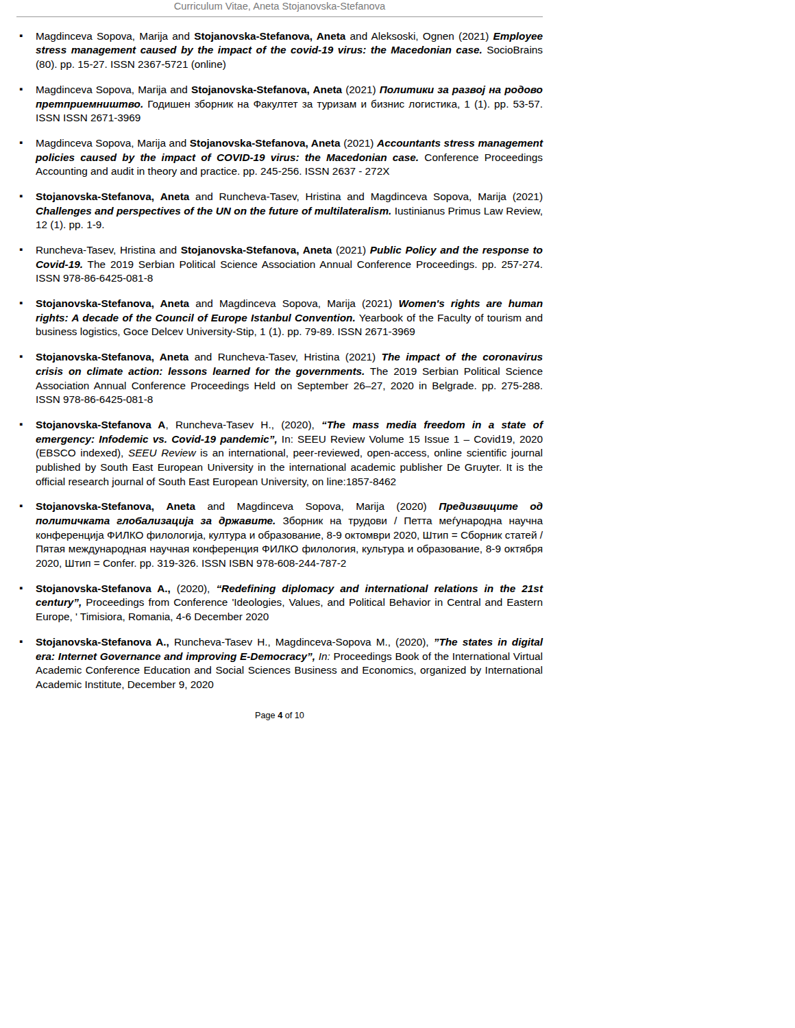Curriculum Vitae, Aneta Stojanovska-Stefanova
Magdinceva Sopova, Marija and Stojanovska-Stefanova, Aneta and Aleksoski, Ognen (2021) Employee stress management caused by the impact of the covid-19 virus: the Macedonian case. SocioBrains (80). pp. 15-27. ISSN 2367-5721 (online)
Magdinceva Sopova, Marija and Stojanovska-Stefanova, Aneta (2021) Политики за развој на родово претприемништво. Годишен зборник на Факултет за туризам и бизнис логистика, 1 (1). pp. 53-57. ISSN ISSN 2671-3969
Magdinceva Sopova, Marija and Stojanovska-Stefanova, Aneta (2021) Accountants stress management policies caused by the impact of COVID-19 virus: the Macedonian case. Conference Proceedings Accounting and audit in theory and practice. pp. 245-256. ISSN 2637 - 272X
Stojanovska-Stefanova, Aneta and Runcheva-Tasev, Hristina and Magdinceva Sopova, Marija (2021) Challenges and perspectives of the UN on the future of multilateralism. Iustinianus Primus Law Review, 12 (1). pp. 1-9.
Runcheva-Tasev, Hristina and Stojanovska-Stefanova, Aneta (2021) Public Policy and the response to Covid-19. The 2019 Serbian Political Science Association Annual Conference Proceedings. pp. 257-274. ISSN 978-86-6425-081-8
Stojanovska-Stefanova, Aneta and Magdinceva Sopova, Marija (2021) Women's rights are human rights: A decade of the Council of Europe Istanbul Convention. Yearbook of the Faculty of tourism and business logistics, Goce Delcev University-Stip, 1 (1). pp. 79-89. ISSN 2671-3969
Stojanovska-Stefanova, Aneta and Runcheva-Tasev, Hristina (2021) The impact of the coronavirus crisis on climate action: lessons learned for the governments. The 2019 Serbian Political Science Association Annual Conference Proceedings Held on September 26–27, 2020 in Belgrade. pp. 275-288. ISSN 978-86-6425-081-8
Stojanovska-Stefanova A, Runcheva-Tasev H., (2020), “The mass media freedom in a state of emergency: Infodemic vs. Covid-19 pandemic”, In: SEEU Review Volume 15 Issue 1 – Covid19, 2020 (EBSCO indexed), SEEU Review is an international, peer-reviewed, open-access, online scientific journal published by South East European University in the international academic publisher De Gruyter. It is the official research journal of South East European University, on line:1857-8462
Stojanovska-Stefanova, Aneta and Magdinceva Sopova, Marija (2020) Предизвиците од политичката глобализација за државите. Зборник на трудови / Петта меѓународна научна конференција ФИЛКО филологија, култура и образование, 8-9 октомври 2020, Штип = Сборник статей / Пятая международная научная конференция ФИЛКО филология, культура и образование, 8-9 октября 2020, Штип = Confer. pp. 319-326. ISSN ISBN 978-608-244-787-2
Stojanovska-Stefanova A., (2020), “Redefining diplomacy and international relations in the 21st century”, Proceedings from Conference 'Ideologies, Values, and Political Behavior in Central and Eastern Europe, ' Timisiora, Romania, 4-6 December 2020
Stojanovska-Stefanova A., Runcheva-Tasev H., Magdinceva-Sopova M., (2020), ”The states in digital era: Internet Governance and improving E-Democracy”, In: Proceedings Book of the International Virtual Academic Conference Education and Social Sciences Business and Economics, organized by International Academic Institute, December 9, 2020
Page 4 of 10